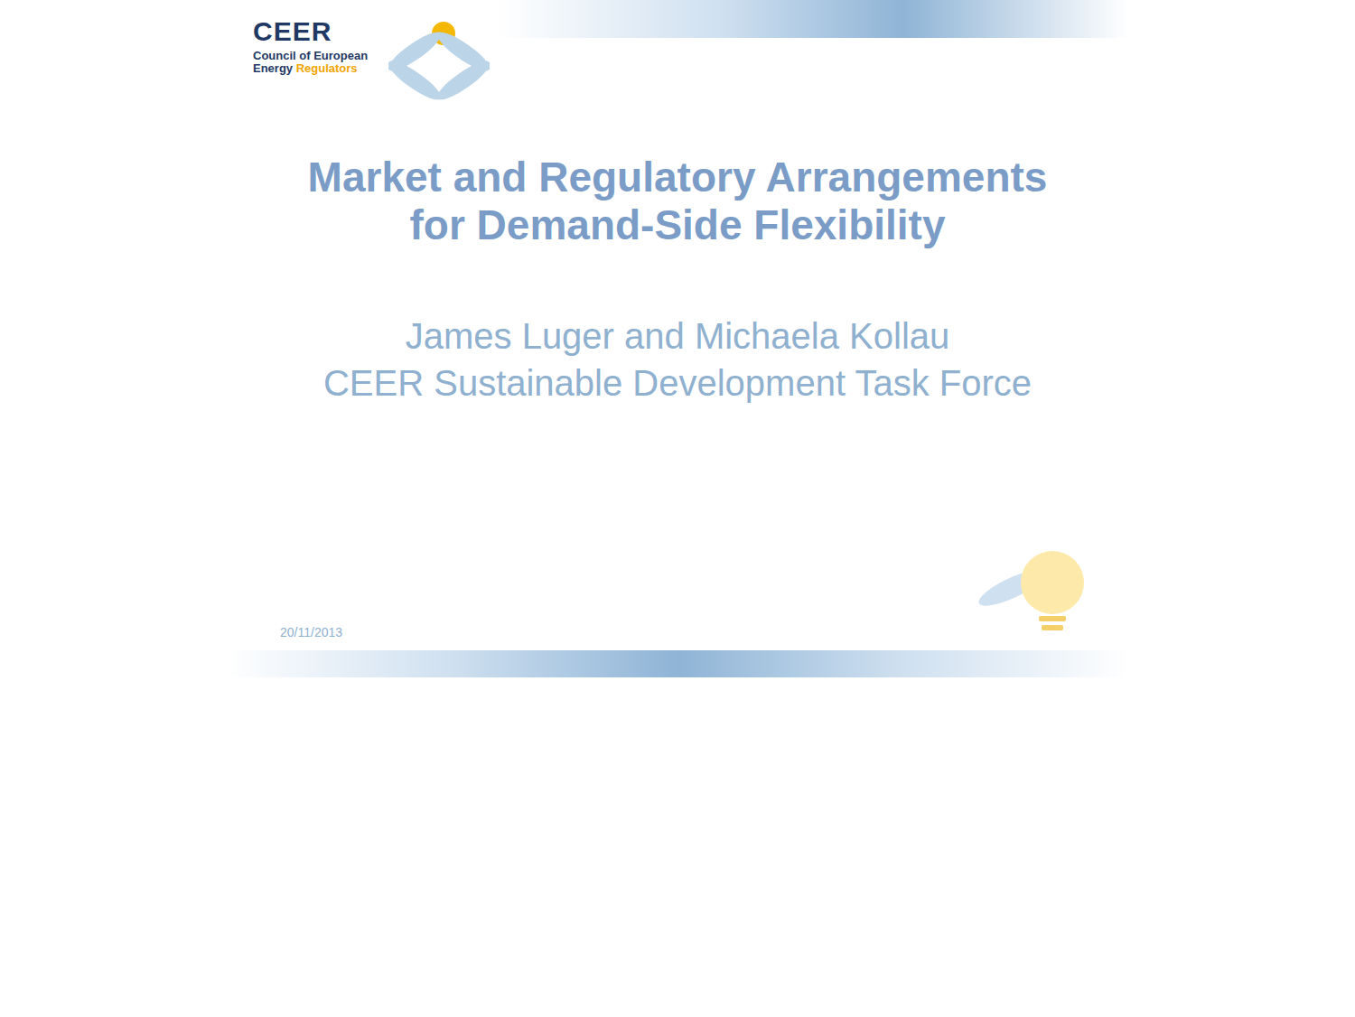CEER
Council of European
Energy Regulators
Market and Regulatory Arrangements for Demand-Side Flexibility
James Luger and Michaela Kollau
CEER Sustainable Development Task Force
20/11/2013